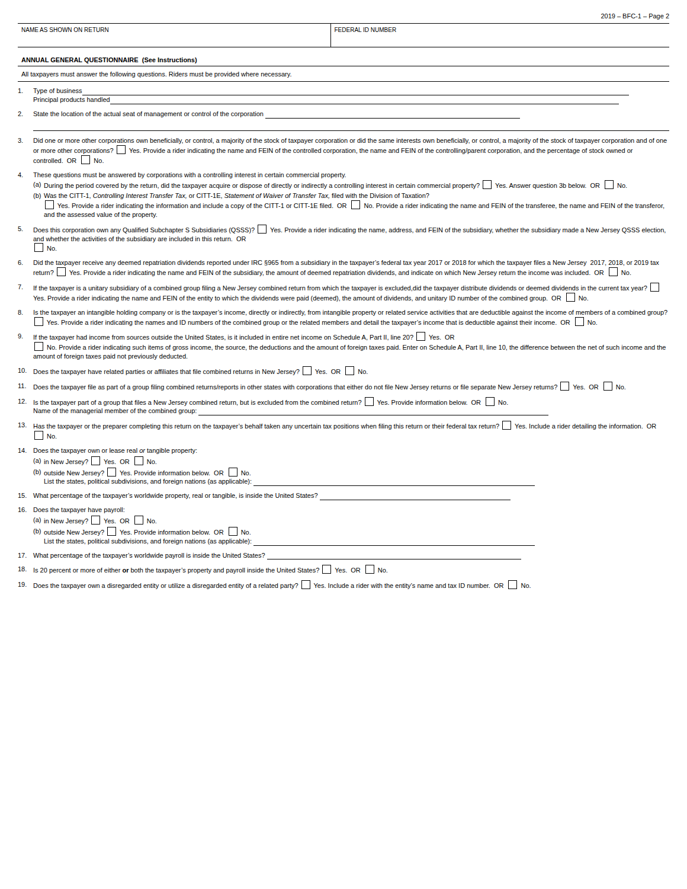2019 – BFC-1 – Page 2
| NAME AS SHOWN ON RETURN | FEDERAL ID NUMBER |
ANNUAL GENERAL QUESTIONNAIRE (See Instructions)
All taxpayers must answer the following questions. Riders must be provided where necessary.
1. Type of business
Principal products handled
2. State the location of the actual seat of management or control of the corporation
3. Did one or more other corporations own beneficially, or control, a majority of the stock of taxpayer corporation or did the same interests own beneficially, or control, a majority of the stock of taxpayer corporation and of one or more other corporations? Yes. Provide a rider indicating the name and FEIN of the controlled corporation, the name and FEIN of the controlling/parent corporation, and the percentage of stock owned or controlled.OR No.
4. These questions must be answered by corporations with a controlling interest in certain commercial property.
(a) During the period covered by the return, did the taxpayer acquire or dispose of directly or indirectly a controlling interest in certain commercial property? Yes. Answer question 3b below.OR No.
(b) Was the CITT-1, Controlling Interest Transfer Tax, or CITT-1E, Statement of Waiver of Transfer Tax, filed with the Division of Taxation?
Yes. Provide a rider indicating the information and include a copy of the CITT-1 or CITT-1E filed.OR No. Provide a rider indicating the name and FEIN of the transferee, the name and FEIN of the transferor, and the assessed value of the property.
5. Does this corporation own any Qualified Subchapter S Subsidiaries (QSSS)? Yes. Provide a rider indicating the name, address, and FEIN of the subsidiary, whether the subsidiary made a New Jersey QSSS election, and whether the activities of the subsidiary are included in this return.OR
No.
6. Did the taxpayer receive any deemed repatriation dividends reported under IRC §965 from a subsidiary in the taxpayer’s federal tax year 2017 or 2018 for which the taxpayer files a New Jersey 2017, 2018, or 2019 tax return? Yes. Provide a rider indicating the name and FEIN of the subsidiary, the amount of deemed repatriation dividends, and indicate on which New Jersey return the income was included.OR No.
7. If the taxpayer is a unitary subsidiary of a combined group filing a New Jersey combined return from which the taxpayer is excluded,did the taxpayer distribute dividends or deemed dividends in the current tax year? Yes. Provide a rider indicating the name and FEIN of the entity to which the dividends were paid (deemed), the amount of dividends, and unitary ID number of the combined group.OR No.
8. Is the taxpayer an intangible holding company or is the taxpayer’s income, directly or indirectly, from intangible property or related service activities that are deductible against the income of members of a combined group? Yes. Provide a rider indicating the names and ID numbers of the combined group or the related members and detail the taxpayer’s income that is deductible against their income.OR No.
9. If the taxpayer had income from sources outside the United States, is it included in entire net income on Schedule A, Part II, line 20? Yes.OR
No. Provide a rider indicating such items of gross income, the source, the deductions and the amount of foreign taxes paid. Enter on Schedule A, Part II, line 10, the difference between the net of such income and the amount of foreign taxes paid not previously deducted.
10. Does the taxpayer have related parties or affiliates that file combined returns in New Jersey? Yes.OR No.
11. Does the taxpayer file as part of a group filing combined returns/reports in other states with corporations that either do not file New Jersey returns or file separate New Jersey returns? Yes.OR No.
12. Is the taxpayer part of a group that files a New Jersey combined return, but is excluded from the combined return? Yes. Provide information below.OR No.
Name of the managerial member of the combined group:
13. Has the taxpayer or the preparer completing this return on the taxpayer’s behalf taken any uncertain tax positions when filing this return or their federal tax return? Yes. Include a rider detailing the information.OR No.
14. Does the taxpayer own or lease real or tangible property:
(a) in New Jersey? Yes.OR No.
(b) outside New Jersey? Yes. Provide information below.OR No.
List the states, political subdivisions, and foreign nations (as applicable):
15. What percentage of the taxpayer’s worldwide property, real or tangible, is inside the United States?
16. Does the taxpayer have payroll:
(a) in New Jersey? Yes.OR No.
(b) outside New Jersey? Yes. Provide information below.OR No.
List the states, political subdivisions, and foreign nations (as applicable):
17. What percentage of the taxpayer’s worldwide payroll is inside the United States?
18. Is 20 percent or more of either or both the taxpayer’s property and payroll inside the United States? Yes.OR No.
19. Does the taxpayer own a disregarded entity or utilize a disregarded entity of a related party? Yes. Include a rider with the entity’s name and tax ID number.OR No.